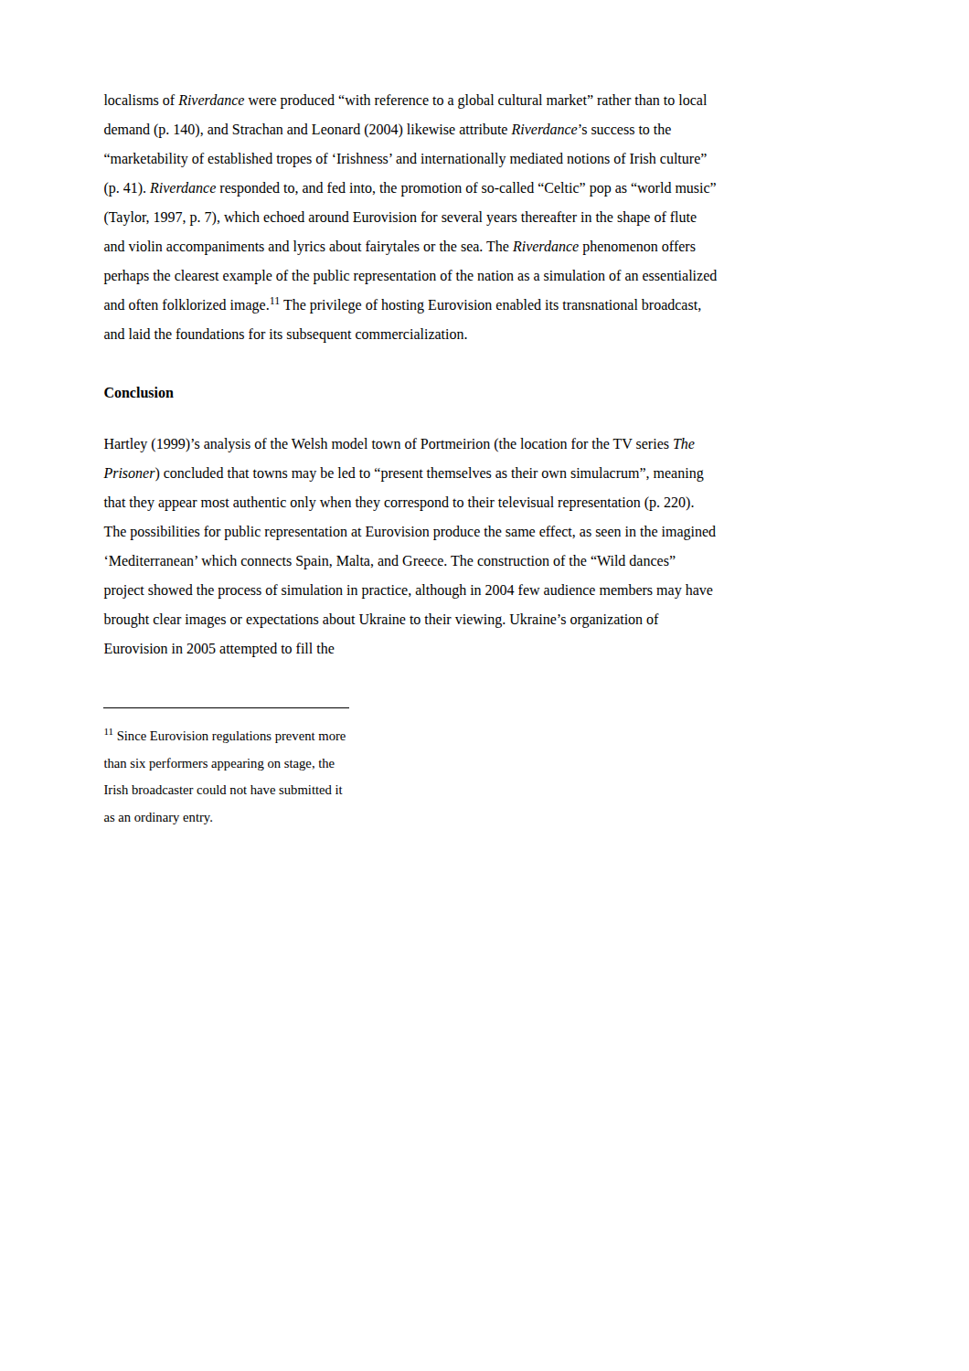localisms of Riverdance were produced “with reference to a global cultural market” rather than to local demand (p. 140), and Strachan and Leonard (2004) likewise attribute Riverdance’s success to the “marketability of established tropes of ‘Irishness’ and internationally mediated notions of Irish culture” (p. 41). Riverdance responded to, and fed into, the promotion of so-called “Celtic” pop as “world music” (Taylor, 1997, p. 7), which echoed around Eurovision for several years thereafter in the shape of flute and violin accompaniments and lyrics about fairytales or the sea. The Riverdance phenomenon offers perhaps the clearest example of the public representation of the nation as a simulation of an essentialized and often folklorized image.11 The privilege of hosting Eurovision enabled its transnational broadcast, and laid the foundations for its subsequent commercialization.
Conclusion
Hartley (1999)’s analysis of the Welsh model town of Portmeirion (the location for the TV series The Prisoner) concluded that towns may be led to “present themselves as their own simulacrum”, meaning that they appear most authentic only when they correspond to their televisual representation (p. 220). The possibilities for public representation at Eurovision produce the same effect, as seen in the imagined ‘Mediterranean’ which connects Spain, Malta, and Greece. The construction of the “Wild dances” project showed the process of simulation in practice, although in 2004 few audience members may have brought clear images or expectations about Ukraine to their viewing. Ukraine’s organization of Eurovision in 2005 attempted to fill the
11 Since Eurovision regulations prevent more than six performers appearing on stage, the Irish broadcaster could not have submitted it as an ordinary entry.